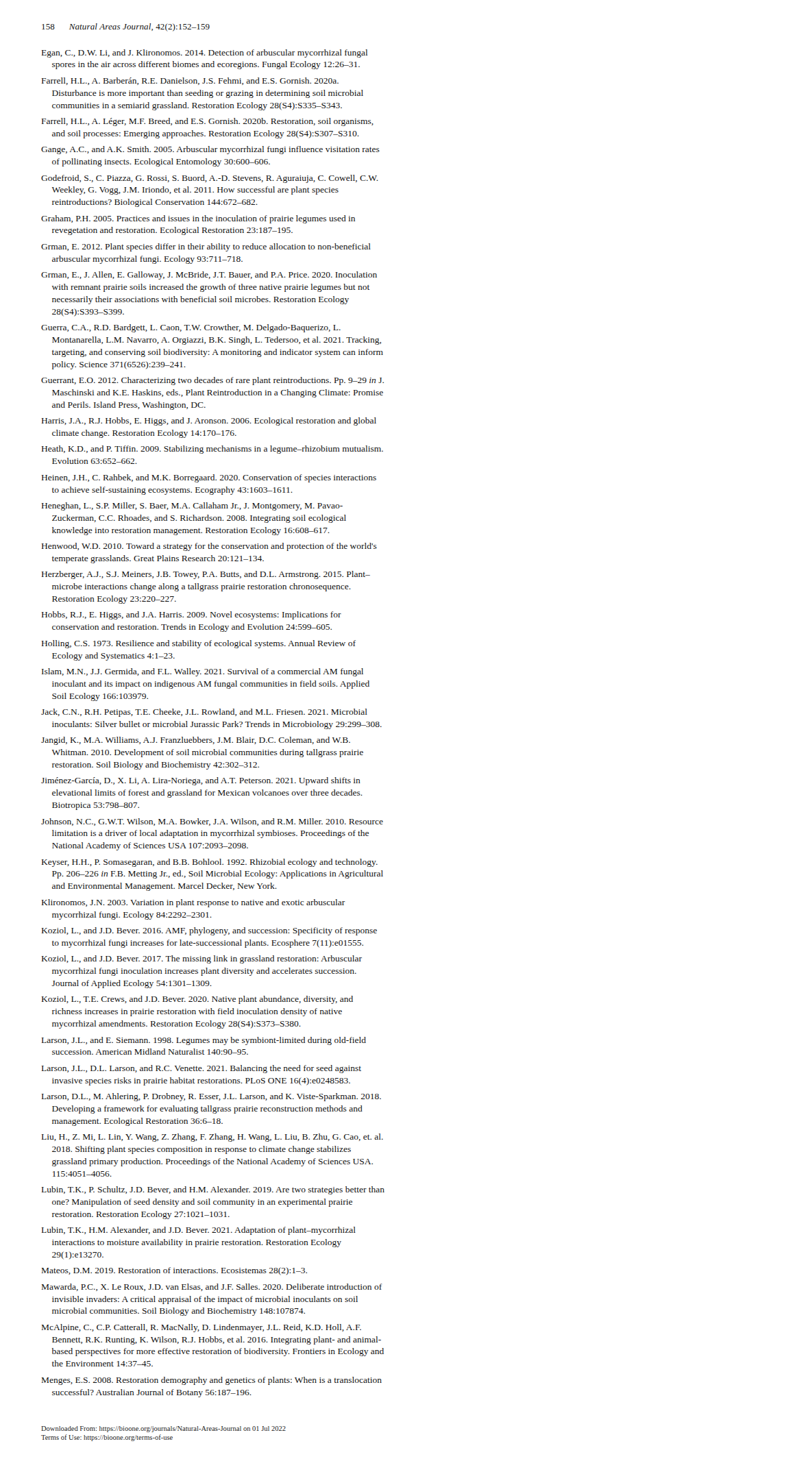158 Natural Areas Journal, 42(2):152–159
Egan, C., D.W. Li, and J. Klironomos. 2014. Detection of arbuscular mycorrhizal fungal spores in the air across different biomes and ecoregions. Fungal Ecology 12:26–31.
Farrell, H.L., A. Barberán, R.E. Danielson, J.S. Fehmi, and E.S. Gornish. 2020a. Disturbance is more important than seeding or grazing in determining soil microbial communities in a semiarid grassland. Restoration Ecology 28(S4):S335–S343.
Farrell, H.L., A. Léger, M.F. Breed, and E.S. Gornish. 2020b. Restoration, soil organisms, and soil processes: Emerging approaches. Restoration Ecology 28(S4):S307–S310.
Gange, A.C., and A.K. Smith. 2005. Arbuscular mycorrhizal fungi influence visitation rates of pollinating insects. Ecological Entomology 30:600–606.
Godefroid, S., C. Piazza, G. Rossi, S. Buord, A.-D. Stevens, R. Aguraiuja, C. Cowell, C.W. Weekley, G. Vogg, J.M. Iriondo, et al. 2011. How successful are plant species reintroductions? Biological Conservation 144:672–682.
Graham, P.H. 2005. Practices and issues in the inoculation of prairie legumes used in revegetation and restoration. Ecological Restoration 23:187–195.
Grman, E. 2012. Plant species differ in their ability to reduce allocation to non-beneficial arbuscular mycorrhizal fungi. Ecology 93:711–718.
Grman, E., J. Allen, E. Galloway, J. McBride, J.T. Bauer, and P.A. Price. 2020. Inoculation with remnant prairie soils increased the growth of three native prairie legumes but not necessarily their associations with beneficial soil microbes. Restoration Ecology 28(S4):S393–S399.
Guerra, C.A., R.D. Bardgett, L. Caon, T.W. Crowther, M. Delgado-Baquerizo, L. Montanarella, L.M. Navarro, A. Orgiazzi, B.K. Singh, L. Tedersoo, et al. 2021. Tracking, targeting, and conserving soil biodiversity: A monitoring and indicator system can inform policy. Science 371(6526):239–241.
Guerrant, E.O. 2012. Characterizing two decades of rare plant reintroductions. Pp. 9–29 in J. Maschinski and K.E. Haskins, eds., Plant Reintroduction in a Changing Climate: Promise and Perils. Island Press, Washington, DC.
Harris, J.A., R.J. Hobbs, E. Higgs, and J. Aronson. 2006. Ecological restoration and global climate change. Restoration Ecology 14:170–176.
Heath, K.D., and P. Tiffin. 2009. Stabilizing mechanisms in a legume–rhizobium mutualism. Evolution 63:652–662.
Heinen, J.H., C. Rahbek, and M.K. Borregaard. 2020. Conservation of species interactions to achieve self-sustaining ecosystems. Ecography 43:1603–1611.
Heneghan, L., S.P. Miller, S. Baer, M.A. Callaham Jr., J. Montgomery, M. Pavao-Zuckerman, C.C. Rhoades, and S. Richardson. 2008. Integrating soil ecological knowledge into restoration management. Restoration Ecology 16:608–617.
Henwood, W.D. 2010. Toward a strategy for the conservation and protection of the world's temperate grasslands. Great Plains Research 20:121–134.
Herzberger, A.J., S.J. Meiners, J.B. Towey, P.A. Butts, and D.L. Armstrong. 2015. Plant–microbe interactions change along a tallgrass prairie restoration chronosequence. Restoration Ecology 23:220–227.
Hobbs, R.J., E. Higgs, and J.A. Harris. 2009. Novel ecosystems: Implications for conservation and restoration. Trends in Ecology and Evolution 24:599–605.
Holling, C.S. 1973. Resilience and stability of ecological systems. Annual Review of Ecology and Systematics 4:1–23.
Islam, M.N., J.J. Germida, and F.L. Walley. 2021. Survival of a commercial AM fungal inoculant and its impact on indigenous AM fungal communities in field soils. Applied Soil Ecology 166:103979.
Jack, C.N., R.H. Petipas, T.E. Cheeke, J.L. Rowland, and M.L. Friesen. 2021. Microbial inoculants: Silver bullet or microbial Jurassic Park? Trends in Microbiology 29:299–308.
Jangid, K., M.A. Williams, A.J. Franzluebbers, J.M. Blair, D.C. Coleman, and W.B. Whitman. 2010. Development of soil microbial communities during tallgrass prairie restoration. Soil Biology and Biochemistry 42:302–312.
Jiménez-García, D., X. Li, A. Lira-Noriega, and A.T. Peterson. 2021. Upward shifts in elevational limits of forest and grassland for Mexican volcanoes over three decades. Biotropica 53:798–807.
Johnson, N.C., G.W.T. Wilson, M.A. Bowker, J.A. Wilson, and R.M. Miller. 2010. Resource limitation is a driver of local adaptation in mycorrhizal symbioses. Proceedings of the National Academy of Sciences USA 107:2093–2098.
Keyser, H.H., P. Somasegaran, and B.B. Bohlool. 1992. Rhizobial ecology and technology. Pp. 206–226 in F.B. Metting Jr., ed., Soil Microbial Ecology: Applications in Agricultural and Environmental Management. Marcel Decker, New York.
Klironomos, J.N. 2003. Variation in plant response to native and exotic arbuscular mycorrhizal fungi. Ecology 84:2292–2301.
Koziol, L., and J.D. Bever. 2016. AMF, phylogeny, and succession: Specificity of response to mycorrhizal fungi increases for late-successional plants. Ecosphere 7(11):e01555.
Koziol, L., and J.D. Bever. 2017. The missing link in grassland restoration: Arbuscular mycorrhizal fungi inoculation increases plant diversity and accelerates succession. Journal of Applied Ecology 54:1301–1309.
Koziol, L., T.E. Crews, and J.D. Bever. 2020. Native plant abundance, diversity, and richness increases in prairie restoration with field inoculation density of native mycorrhizal amendments. Restoration Ecology 28(S4):S373–S380.
Larson, J.L., and E. Siemann. 1998. Legumes may be symbiont-limited during old-field succession. American Midland Naturalist 140:90–95.
Larson, J.L., D.L. Larson, and R.C. Venette. 2021. Balancing the need for seed against invasive species risks in prairie habitat restorations. PLoS ONE 16(4):e0248583.
Larson, D.L., M. Ahlering, P. Drobney, R. Esser, J.L. Larson, and K. Viste-Sparkman. 2018. Developing a framework for evaluating tallgrass prairie reconstruction methods and management. Ecological Restoration 36:6–18.
Liu, H., Z. Mi, L. Lin, Y. Wang, Z. Zhang, F. Zhang, H. Wang, L. Liu, B. Zhu, G. Cao, et. al. 2018. Shifting plant species composition in response to climate change stabilizes grassland primary production. Proceedings of the National Academy of Sciences USA. 115:4051–4056.
Lubin, T.K., P. Schultz, J.D. Bever, and H.M. Alexander. 2019. Are two strategies better than one? Manipulation of seed density and soil community in an experimental prairie restoration. Restoration Ecology 27:1021–1031.
Lubin, T.K., H.M. Alexander, and J.D. Bever. 2021. Adaptation of plant–mycorrhizal interactions to moisture availability in prairie restoration. Restoration Ecology 29(1):e13270.
Mateos, D.M. 2019. Restoration of interactions. Ecosistemas 28(2):1–3.
Mawarda, P.C., X. Le Roux, J.D. van Elsas, and J.F. Salles. 2020. Deliberate introduction of invisible invaders: A critical appraisal of the impact of microbial inoculants on soil microbial communities. Soil Biology and Biochemistry 148:107874.
McAlpine, C., C.P. Catterall, R. MacNally, D. Lindenmayer, J.L. Reid, K.D. Holl, A.F. Bennett, R.K. Runting, K. Wilson, R.J. Hobbs, et al. 2016. Integrating plant- and animal-based perspectives for more effective restoration of biodiversity. Frontiers in Ecology and the Environment 14:37–45.
Menges, E.S. 2008. Restoration demography and genetics of plants: When is a translocation successful? Australian Journal of Botany 56:187–196.
Downloaded From: https://bioone.org/journals/Natural-Areas-Journal on 01 Jul 2022
Terms of Use: https://bioone.org/terms-of-use